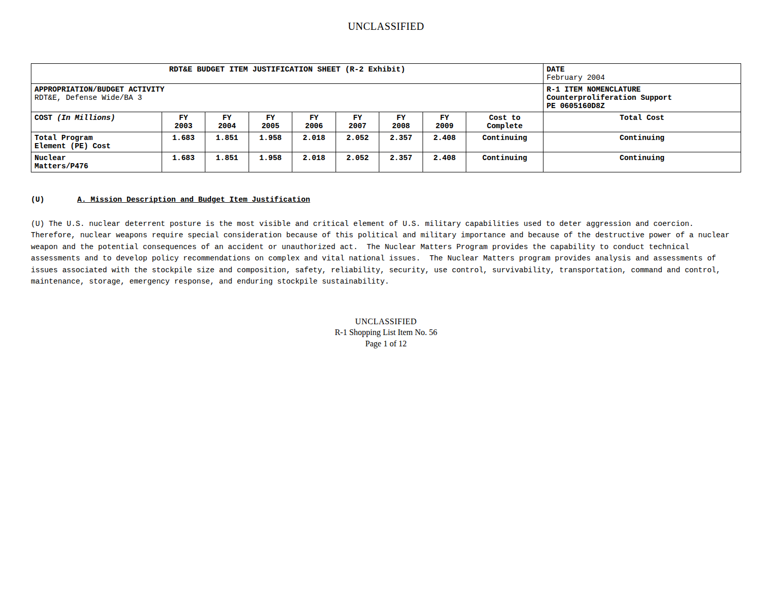UNCLASSIFIED
| RDT&E BUDGET ITEM JUSTIFICATION SHEET (R-2 Exhibit) | DATE February 2004 |
| APPROPRIATION/BUDGET ACTIVITY RDT&E, Defense Wide/BA 3 | R-1 ITEM NOMENCLATURE Counterproliferation Support PE 0605160D8Z |
| COST (In Millions) | FY 2003 | FY 2004 | FY 2005 | FY 2006 | FY 2007 | FY 2008 | FY 2009 | Cost to Complete | Total Cost |
| Total Program Element (PE) Cost | 1.683 | 1.851 | 1.958 | 2.018 | 2.052 | 2.357 | 2.408 | Continuing | Continuing |
| Nuclear Matters/P476 | 1.683 | 1.851 | 1.958 | 2.018 | 2.052 | 2.357 | 2.408 | Continuing | Continuing |
(U) A. Mission Description and Budget Item Justification
(U) The U.S. nuclear deterrent posture is the most visible and critical element of U.S. military capabilities used to deter aggression and coercion. Therefore, nuclear weapons require special consideration because of this political and military importance and because of the destructive power of a nuclear weapon and the potential consequences of an accident or unauthorized act. The Nuclear Matters Program provides the capability to conduct technical assessments and to develop policy recommendations on complex and vital national issues. The Nuclear Matters program provides analysis and assessments of issues associated with the stockpile size and composition, safety, reliability, security, use control, survivability, transportation, command and control, maintenance, storage, emergency response, and enduring stockpile sustainability.
UNCLASSIFIED
R-1 Shopping List Item No. 56
Page 1 of 12